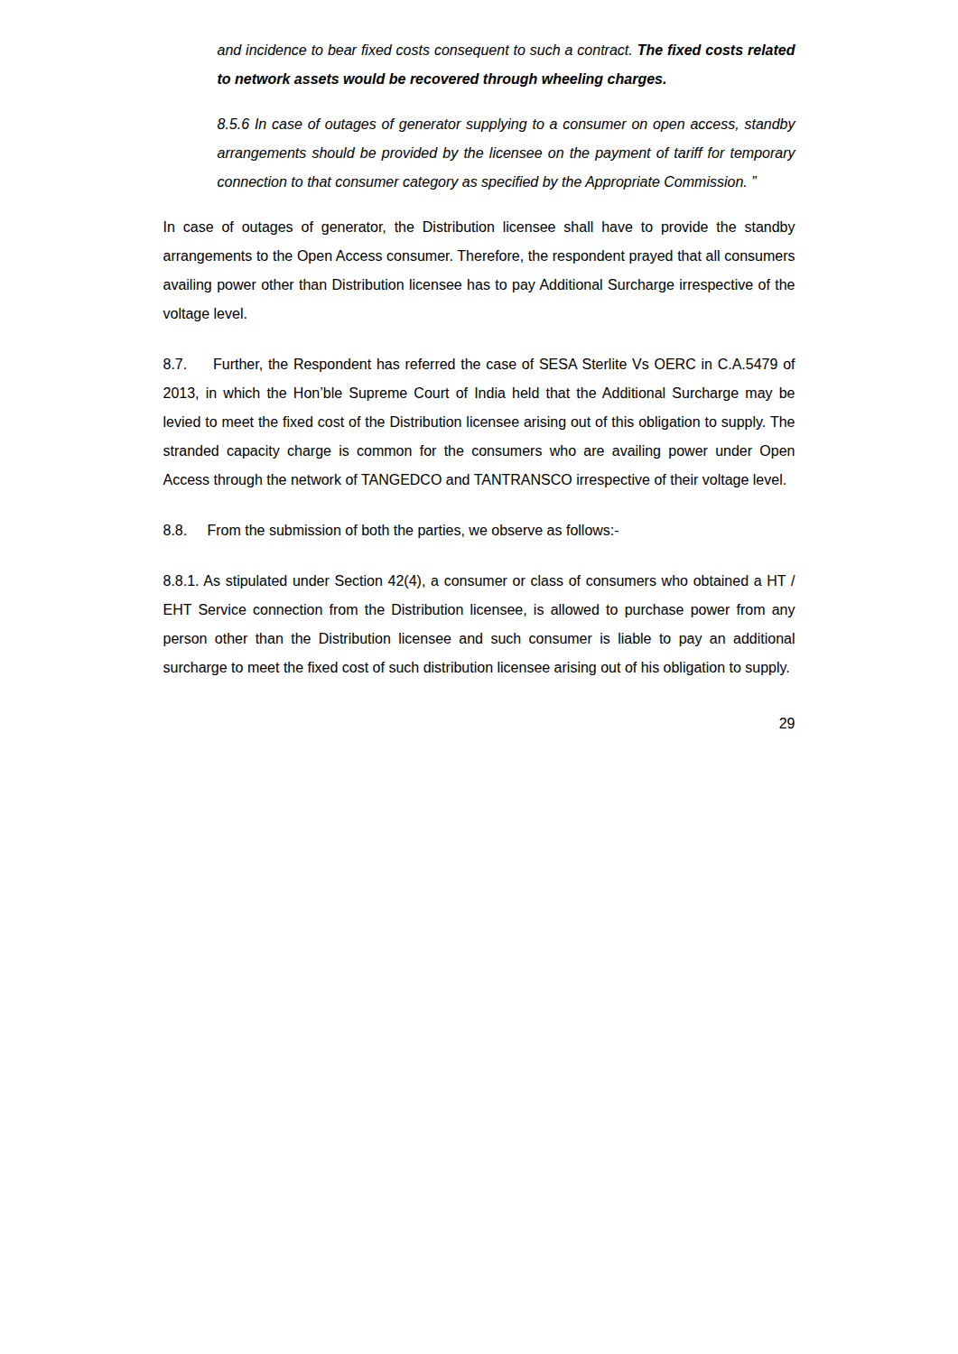and incidence to bear fixed costs consequent to such a contract. The fixed costs related to network assets would be recovered through wheeling charges.
8.5.6 In case of outages of generator supplying to a consumer on open access, standby arrangements should be provided by the licensee on the payment of tariff for temporary connection to that consumer category as specified by the Appropriate Commission. ”
In case of outages of generator, the Distribution licensee shall have to provide the standby arrangements to the Open Access consumer. Therefore, the respondent prayed that all consumers availing power other than Distribution licensee has to pay Additional Surcharge irrespective of the voltage level.
8.7. Further, the Respondent has referred the case of SESA Sterlite Vs OERC in C.A.5479 of 2013, in which the Hon’ble Supreme Court of India held that the Additional Surcharge may be levied to meet the fixed cost of the Distribution licensee arising out of this obligation to supply. The stranded capacity charge is common for the consumers who are availing power under Open Access through the network of TANGEDCO and TANTRANSCO irrespective of their voltage level.
8.8. From the submission of both the parties, we observe as follows:-
8.8.1. As stipulated under Section 42(4), a consumer or class of consumers who obtained a HT / EHT Service connection from the Distribution licensee, is allowed to purchase power from any person other than the Distribution licensee and such consumer is liable to pay an additional surcharge to meet the fixed cost of such distribution licensee arising out of his obligation to supply.
29